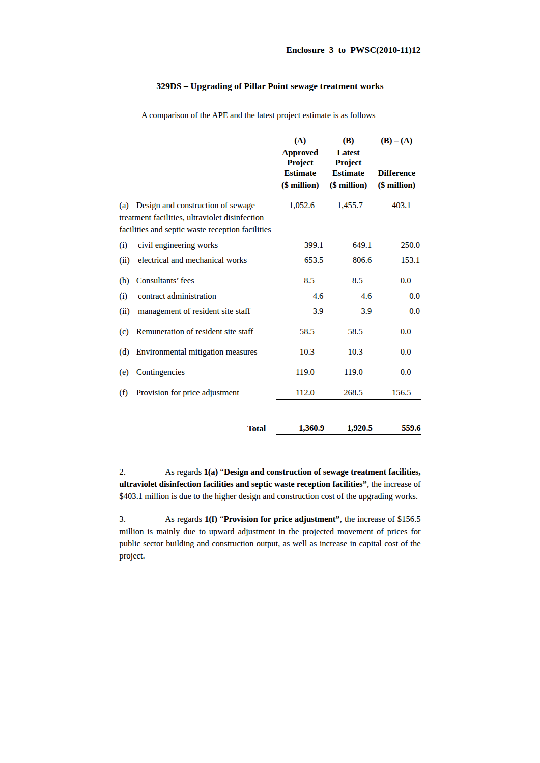Enclosure 3 to PWSC(2010-11)12
329DS – Upgrading of Pillar Point sewage treatment works
A comparison of the APE and the latest project estimate is as follows –
| | (A) | (B) | (B) – (A) |
| | Approved Project Estimate | Latest Project Estimate | Difference |
| | ($ million) | ($ million) | ($ million) |
| (a) Design and construction of sewage treatment facilities, ultraviolet disinfection facilities and septic waste reception facilities | 1,052.6 | 1,455.7 | 403.1 |
| (i) civil engineering works | 399.1 | 649.1 | 250.0 |
| (ii) electrical and mechanical works | 653.5 | 806.6 | 153.1 |
| (b) Consultants’ fees | 8.5 | 8.5 | 0.0 |
| (i) contract administration | 4.6 | 4.6 | 0.0 |
| (ii) management of resident site staff | 3.9 | 3.9 | 0.0 |
| (c) Remuneration of resident site staff | 58.5 | 58.5 | 0.0 |
| (d) Environmental mitigation measures | 10.3 | 10.3 | 0.0 |
| (e) Contingencies | 119.0 | 119.0 | 0.0 |
| (f) Provision for price adjustment | 112.0 | 268.5 | 156.5 |
| Total | 1,360.9 | 1,920.5 | 559.6 |
2. As regards 1(a) “Design and construction of sewage treatment facilities, ultraviolet disinfection facilities and septic waste reception facilities”, the increase of $403.1 million is due to the higher design and construction cost of the upgrading works.
3. As regards 1(f) “Provision for price adjustment”, the increase of $156.5 million is mainly due to upward adjustment in the projected movement of prices for public sector building and construction output, as well as increase in capital cost of the project.